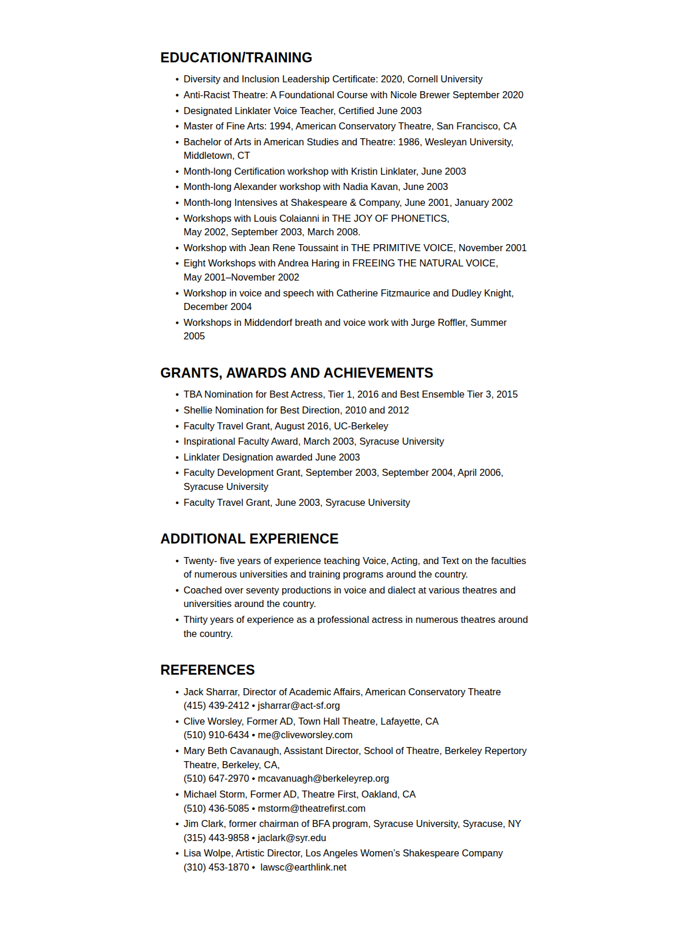Education/Training
Diversity and Inclusion Leadership Certificate: 2020, Cornell University
Anti-Racist Theatre: A Foundational Course with Nicole Brewer September 2020
Designated Linklater Voice Teacher, Certified June 2003
Master of Fine Arts: 1994, American Conservatory Theatre, San Francisco, CA
Bachelor of Arts in American Studies and Theatre: 1986, Wesleyan University, Middletown, CT
Month-long Certification workshop with Kristin Linklater, June 2003
Month-long Alexander workshop with Nadia Kavan, June 2003
Month-long Intensives at Shakespeare & Company, June 2001, January 2002
Workshops with Louis Colaianni in THE JOY OF PHONETICS,May 2002, September 2003, March 2008.
Workshop with Jean Rene Toussaint in THE PRIMITIVE VOICE, November 2001
Eight Workshops with Andrea Haring in FREEING THE NATURAL VOICE,May 2001–November 2002
Workshop in voice and speech with Catherine Fitzmaurice and Dudley Knight, December 2004
Workshops in Middendorf breath and voice work with Jurge Roffler, Summer 2005
Grants, Awards and Achievements
TBA Nomination for Best Actress, Tier 1, 2016 and Best Ensemble Tier 3, 2015
Shellie Nomination for Best Direction, 2010 and 2012
Faculty Travel Grant, August 2016, UC-Berkeley
Inspirational Faculty Award, March 2003, Syracuse University
Linklater Designation awarded June 2003
Faculty Development Grant, September 2003, September 2004, April 2006, Syracuse University
Faculty Travel Grant, June 2003, Syracuse University
Additional Experience
Twenty- five years of experience teaching Voice, Acting, and Text on the faculties of numerous universities and training programs around the country.
Coached over seventy productions in voice and dialect at various theatres and universities around the country.
Thirty years of experience as a professional actress in numerous theatres around the country.
References
Jack Sharrar, Director of Academic Affairs, American Conservatory Theatre (415) 439-2412 • jsharrar@act-sf.org
Clive Worsley, Former AD, Town Hall Theatre, Lafayette, CA (510) 910-6434 • me@cliveworsley.com
Mary Beth Cavanaugh, Assistant Director, School of Theatre, Berkeley Repertory Theatre, Berkeley, CA, (510) 647-2970 • mcavanuagh@berkeleyrep.org
Michael Storm, Former AD, Theatre First, Oakland, CA (510) 436-5085 • mstorm@theatrefirst.com
Jim Clark, former chairman of BFA program, Syracuse University, Syracuse, NY (315) 443-9858 • jaclark@syr.edu
Lisa Wolpe, Artistic Director, Los Angeles Women’s Shakespeare Company (310) 453-1870 • lawsc@earthlink.net